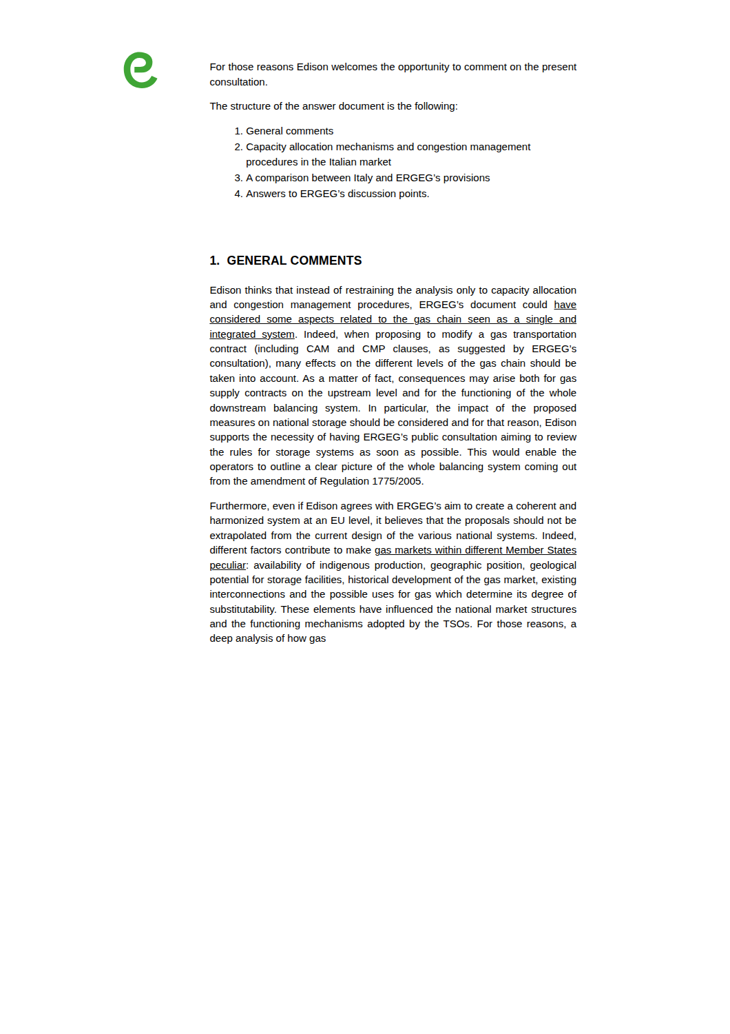For those reasons Edison welcomes the opportunity to comment on the present consultation.
The structure of the answer document is the following:
General comments
Capacity allocation mechanisms and congestion management procedures in the Italian market
A comparison between Italy and ERGEG’s provisions
Answers to ERGEG’s discussion points.
1. GENERAL COMMENTS
Edison thinks that instead of restraining the analysis only to capacity allocation and congestion management procedures, ERGEG’s document could have considered some aspects related to the gas chain seen as a single and integrated system. Indeed, when proposing to modify a gas transportation contract (including CAM and CMP clauses, as suggested by ERGEG’s consultation), many effects on the different levels of the gas chain should be taken into account. As a matter of fact, consequences may arise both for gas supply contracts on the upstream level and for the functioning of the whole downstream balancing system. In particular, the impact of the proposed measures on national storage should be considered and for that reason, Edison supports the necessity of having ERGEG’s public consultation aiming to review the rules for storage systems as soon as possible. This would enable the operators to outline a clear picture of the whole balancing system coming out from the amendment of Regulation 1775/2005.
Furthermore, even if Edison agrees with ERGEG’s aim to create a coherent and harmonized system at an EU level, it believes that the proposals should not be extrapolated from the current design of the various national systems. Indeed, different factors contribute to make gas markets within different Member States peculiar: availability of indigenous production, geographic position, geological potential for storage facilities, historical development of the gas market, existing interconnections and the possible uses for gas which determine its degree of substitutability. These elements have influenced the national market structures and the functioning mechanisms adopted by the TSOs. For those reasons, a deep analysis of how gas